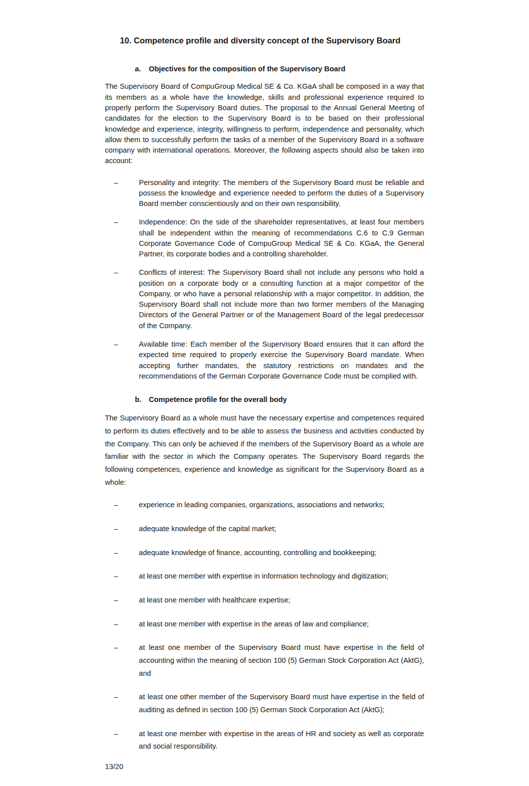10. Competence profile and diversity concept of the Supervisory Board
a. Objectives for the composition of the Supervisory Board
The Supervisory Board of CompuGroup Medical SE & Co. KGaA shall be composed in a way that its members as a whole have the knowledge, skills and professional experience required to properly perform the Supervisory Board duties. The proposal to the Annual General Meeting of candidates for the election to the Supervisory Board is to be based on their professional knowledge and experience, integrity, willingness to perform, independence and personality, which allow them to successfully perform the tasks of a member of the Supervisory Board in a software company with international operations. Moreover, the following aspects should also be taken into account:
Personality and integrity: The members of the Supervisory Board must be reliable and possess the knowledge and experience needed to perform the duties of a Supervisory Board member conscientiously and on their own responsibility.
Independence: On the side of the shareholder representatives, at least four members shall be independent within the meaning of recommendations C.6 to C.9 German Corporate Governance Code of CompuGroup Medical SE & Co. KGaA, the General Partner, its corporate bodies and a controlling shareholder.
Conflicts of interest: The Supervisory Board shall not include any persons who hold a position on a corporate body or a consulting function at a major competitor of the Company, or who have a personal relationship with a major competitor. In addition, the Supervisory Board shall not include more than two former members of the Managing Directors of the General Partner or of the Management Board of the legal predecessor of the Company.
Available time: Each member of the Supervisory Board ensures that it can afford the expected time required to properly exercise the Supervisory Board mandate. When accepting further mandates, the statutory restrictions on mandates and the recommendations of the German Corporate Governance Code must be complied with.
b. Competence profile for the overall body
The Supervisory Board as a whole must have the necessary expertise and competences required to perform its duties effectively and to be able to assess the business and activities conducted by the Company. This can only be achieved if the members of the Supervisory Board as a whole are familiar with the sector in which the Company operates. The Supervisory Board regards the following competences, experience and knowledge as significant for the Supervisory Board as a whole:
experience in leading companies, organizations, associations and networks;
adequate knowledge of the capital market;
adequate knowledge of finance, accounting, controlling and bookkeeping;
at least one member with expertise in information technology and digitization;
at least one member with healthcare expertise;
at least one member with expertise in the areas of law and compliance;
at least one member of the Supervisory Board must have expertise in the field of accounting within the meaning of section 100 (5) German Stock Corporation Act (AktG), and
at least one other member of the Supervisory Board must have expertise in the field of auditing as defined in section 100 (5) German Stock Corporation Act (AktG);
at least one member with expertise in the areas of HR and society as well as corporate and social responsibility.
13/20